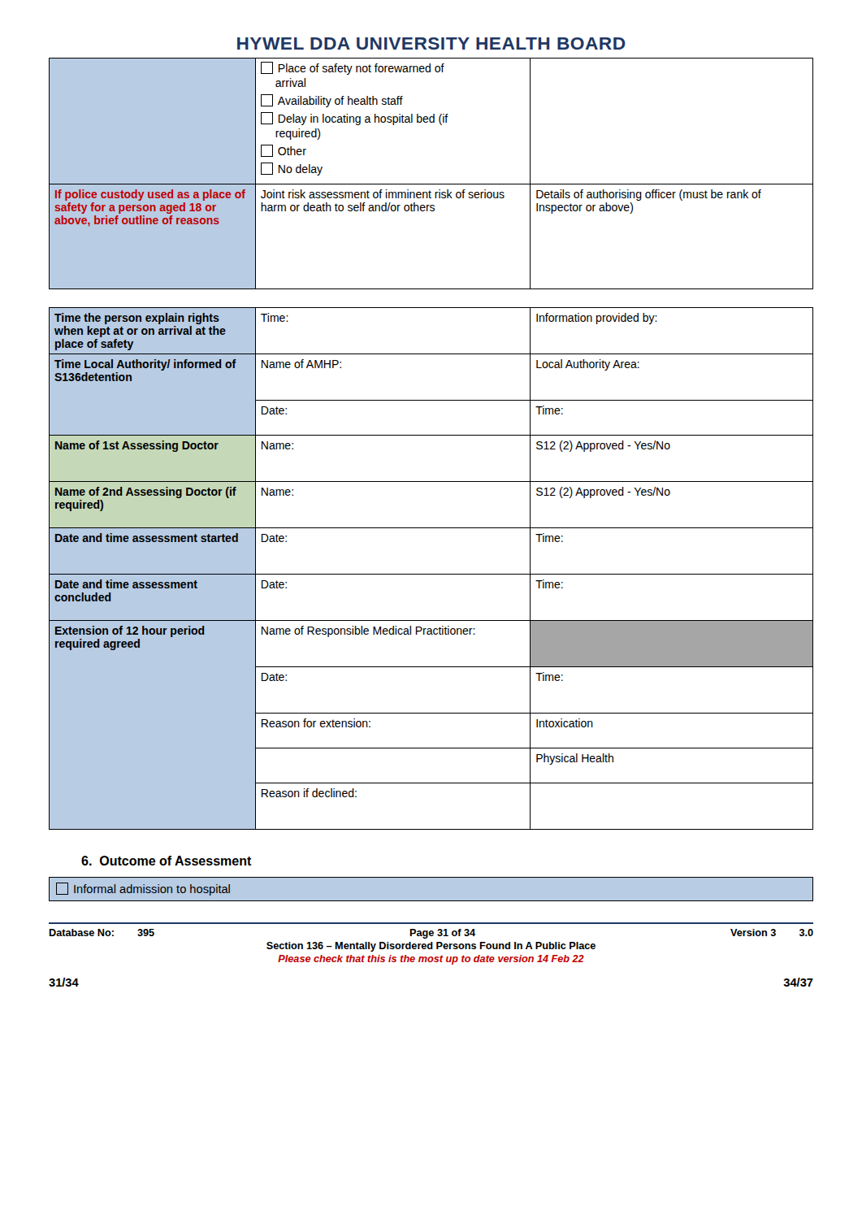HYWEL DDA UNIVERSITY HEALTH BOARD
| | Place of safety not forewarned of arrival Availability of health staff Delay in locating a hospital bed (if required) Other No delay | |
| If police custody used as a place of safety for a person aged 18 or above, brief outline of reasons | Joint risk assessment of imminent risk of serious harm or death to self and/or others | Details of authorising officer (must be rank of Inspector or above) |
| Time the person explain rights when kept at or on arrival at the place of safety | Time: | Information provided by: |
| Time Local Authority/ informed of S136detention | Name of AMHP: | Local Authority Area: |
| Date: | Time: |
| Name of 1st Assessing Doctor | Name: | S12 (2) Approved - Yes/No |
| Name of 2nd Assessing Doctor (if required) | Name: | S12 (2) Approved - Yes/No |
| Date and time assessment started | Date: | Time: |
| Date and time assessment concluded | Date: | Time: |
| Extension of 12 hour period required agreed | Name of Responsible Medical Practitioner: | |
| Date: | Time: |
| Reason for extension: | Intoxication |
| | Physical Health |
| Reason if declined: | |
6. Outcome of Assessment
Informal admission to hospital
Database No: 395 Page 31 of 34 Version 3 3.0
Section 136 – Mentally Disordered Persons Found In A Public Place
Please check that this is the most up to date version 14 Feb 22
31/34 34/37